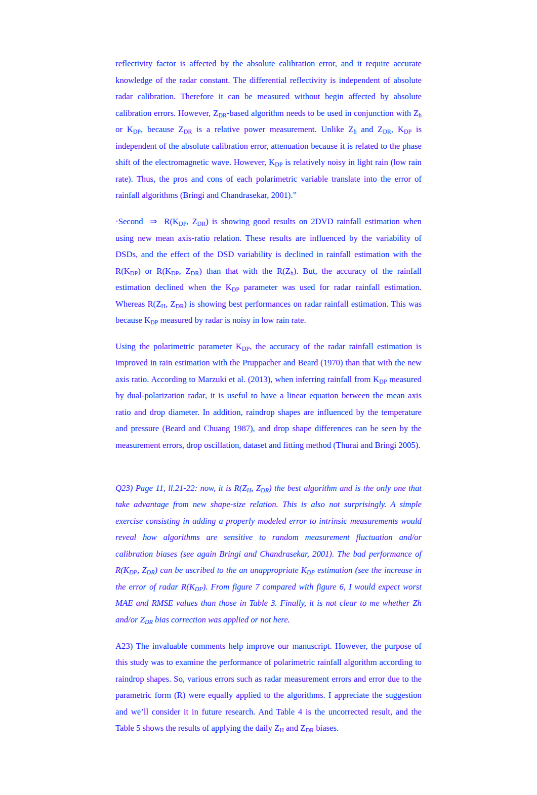reflectivity factor is affected by the absolute calibration error, and it require accurate knowledge of the radar constant. The differential reflectivity is independent of absolute radar calibration. Therefore it can be measured without begin affected by absolute calibration errors. However, ZDR-based algorithm needs to be used in conjunction with Zh or KDP, because ZDR is a relative power measurement. Unlike Zh and ZDR, KDP is independent of the absolute calibration error, attenuation because it is related to the phase shift of the electromagnetic wave. However, KDP is relatively noisy in light rain (low rain rate). Thus, the pros and cons of each polarimetric variable translate into the error of rainfall algorithms (Bringi and Chandrasekar, 2001).”
·Second ⇒ R(KDP, ZDR) is showing good results on 2DVD rainfall estimation when using new mean axis-ratio relation. These results are influenced by the variability of DSDs, and the effect of the DSD variability is declined in rainfall estimation with the R(KDP) or R(KDP, ZDR) than that with the R(Zh). But, the accuracy of the rainfall estimation declined when the KDP parameter was used for radar rainfall estimation. Whereas R(ZH, ZDR) is showing best performances on radar rainfall estimation. This was because KDP measured by radar is noisy in low rain rate.
Using the polarimetric parameter KDP, the accuracy of the radar rainfall estimation is improved in rain estimation with the Pruppacher and Beard (1970) than that with the new axis ratio. According to Marzuki et al. (2013), when inferring rainfall from KDP measured by dual-polarization radar, it is useful to have a linear equation between the mean axis ratio and drop diameter. In addition, raindrop shapes are influenced by the temperature and pressure (Beard and Chuang 1987), and drop shape differences can be seen by the measurement errors, drop oscillation, dataset and fitting method (Thurai and Bringi 2005).
Q23) Page 11, ll.21-22: now, it is R(ZH, ZDR) the best algorithm and is the only one that take advantage from new shape-size relation. This is also not surprisingly. A simple exercise consisting in adding a properly modeled error to intrinsic measurements would reveal how algorithms are sensitive to random measurement fluctuation and/or calibration biases (see again Bringi and Chandrasekar, 2001). The bad performance of R(KDP, ZDR) can be ascribed to the an unappropriate KDP estimation (see the increase in the error of radar R(KDP). From figure 7 compared with figure 6, I would expect worst MAE and RMSE values than those in Table 3. Finally, it is not clear to me whether Zh and/or ZDR bias correction was applied or not here.
A23) The invaluable comments help improve our manuscript. However, the purpose of this study was to examine the performance of polarimetric rainfall algorithm according to raindrop shapes. So, various errors such as radar measurement errors and error due to the parametric form (R) were equally applied to the algorithms. I appreciate the suggestion and we’ll consider it in future research. And Table 4 is the uncorrected result, and the Table 5 shows the results of applying the daily ZH and ZDR biases.